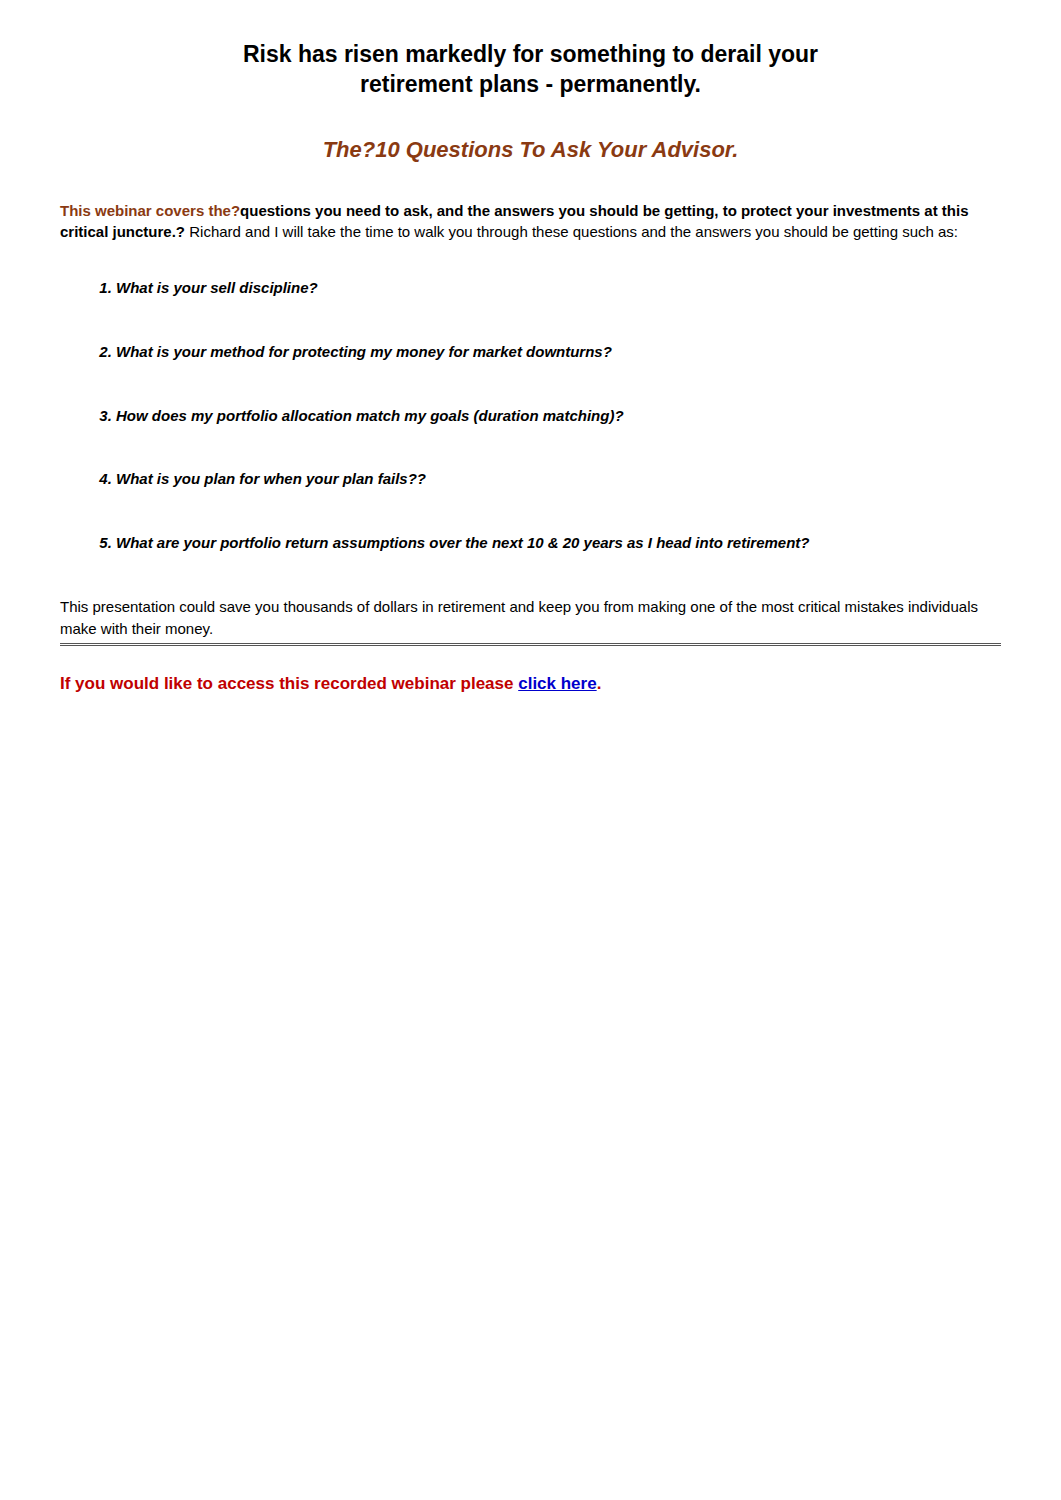Risk has risen markedly for something to derail your
retirement plans - permanently.
The?10 Questions To Ask Your Advisor.
This webinar covers the?questions you need to ask, and the answers you should be getting, to protect your investments at this critical juncture.? Richard and I will take the time to walk you through these questions and the answers you should be getting such as:
What is your sell discipline?
What is your method for protecting my money for market downturns?
How does my portfolio allocation match my goals (duration matching)?
What is you plan for when your plan fails??
What are your portfolio return assumptions over the next 10 & 20 years as I head into retirement?
This presentation could save you thousands of dollars in retirement and keep you from making one of the most critical mistakes individuals make with their money.
If you would like to access this recorded webinar please click here.